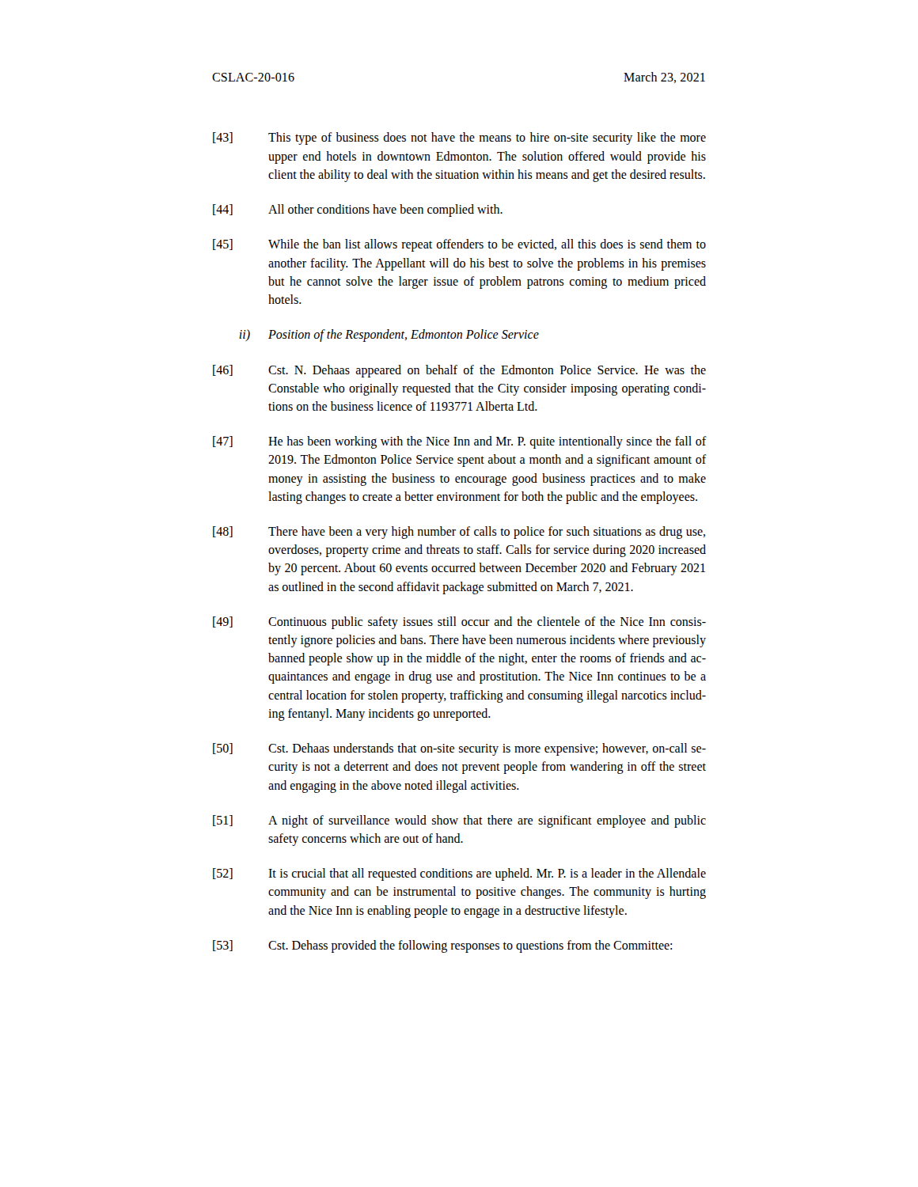CSLAC-20-016
March 23, 2021
[43] This type of business does not have the means to hire on-site security like the more upper end hotels in downtown Edmonton. The solution offered would provide his client the ability to deal with the situation within his means and get the desired results.
[44] All other conditions have been complied with.
[45] While the ban list allows repeat offenders to be evicted, all this does is send them to another facility. The Appellant will do his best to solve the problems in his premises but he cannot solve the larger issue of problem patrons coming to medium priced hotels.
ii) Position of the Respondent, Edmonton Police Service
[46] Cst. N. Dehaas appeared on behalf of the Edmonton Police Service. He was the Constable who originally requested that the City consider imposing operating conditions on the business licence of 1193771 Alberta Ltd.
[47] He has been working with the Nice Inn and Mr. P. quite intentionally since the fall of 2019. The Edmonton Police Service spent about a month and a significant amount of money in assisting the business to encourage good business practices and to make lasting changes to create a better environment for both the public and the employees.
[48] There have been a very high number of calls to police for such situations as drug use, overdoses, property crime and threats to staff. Calls for service during 2020 increased by 20 percent. About 60 events occurred between December 2020 and February 2021 as outlined in the second affidavit package submitted on March 7, 2021.
[49] Continuous public safety issues still occur and the clientele of the Nice Inn consistently ignore policies and bans. There have been numerous incidents where previously banned people show up in the middle of the night, enter the rooms of friends and acquaintances and engage in drug use and prostitution. The Nice Inn continues to be a central location for stolen property, trafficking and consuming illegal narcotics including fentanyl. Many incidents go unreported.
[50] Cst. Dehaas understands that on-site security is more expensive; however, on-call security is not a deterrent and does not prevent people from wandering in off the street and engaging in the above noted illegal activities.
[51] A night of surveillance would show that there are significant employee and public safety concerns which are out of hand.
[52] It is crucial that all requested conditions are upheld. Mr. P. is a leader in the Allendale community and can be instrumental to positive changes. The community is hurting and the Nice Inn is enabling people to engage in a destructive lifestyle.
[53] Cst. Dehass provided the following responses to questions from the Committee: